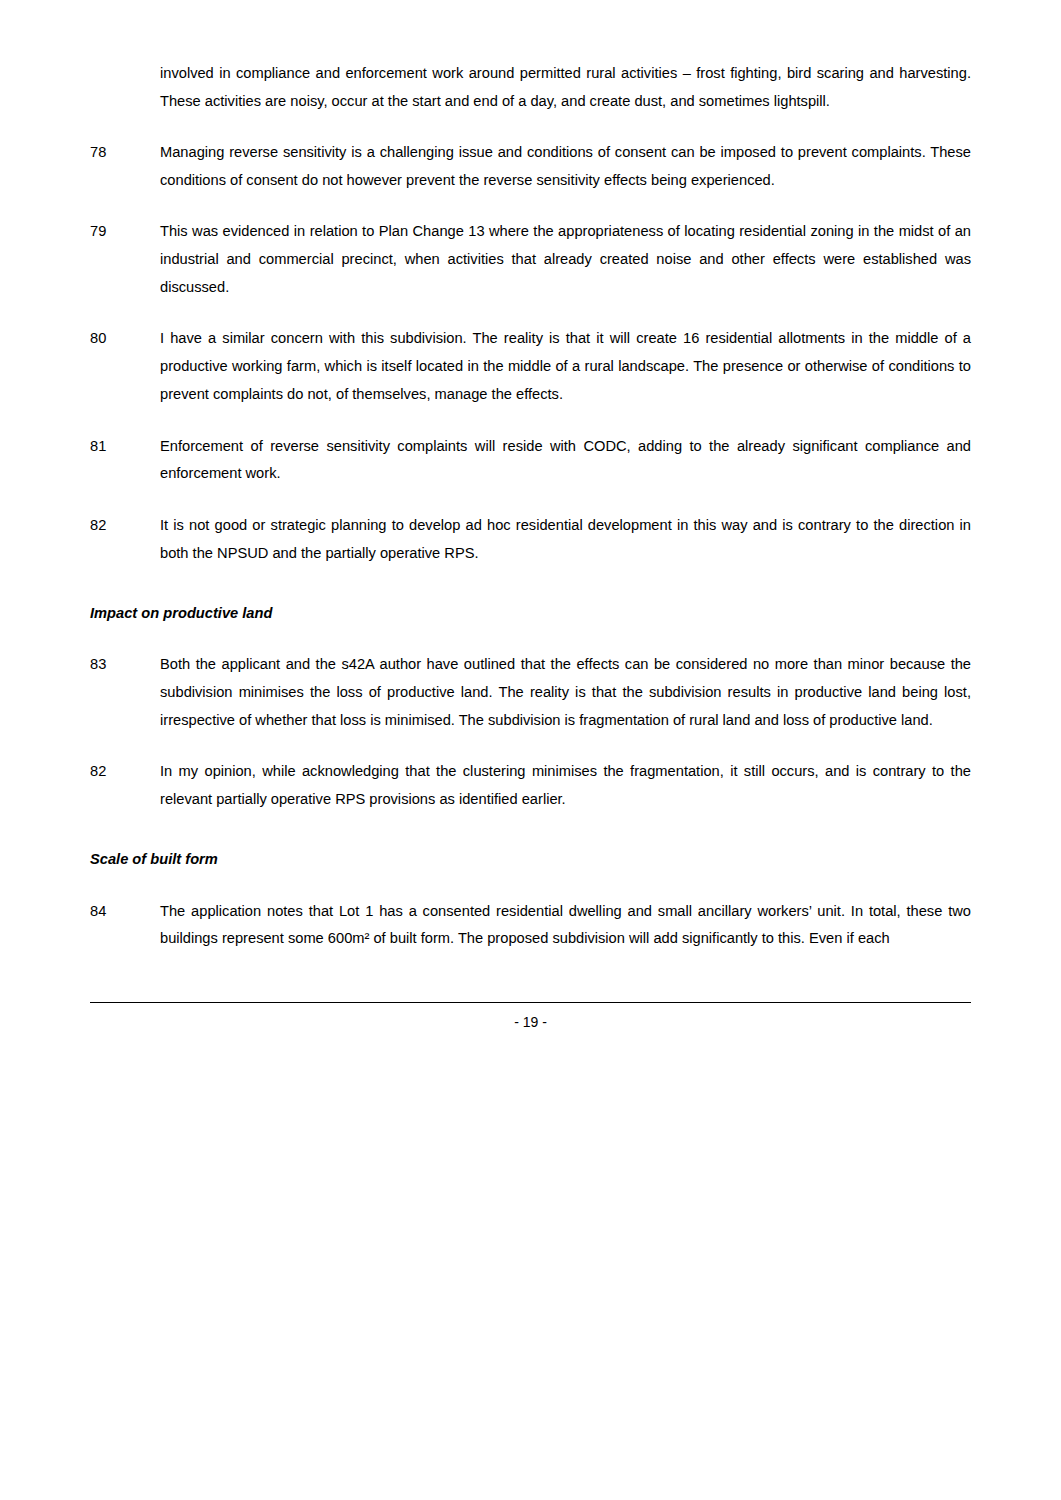involved in compliance and enforcement work around permitted rural activities – frost fighting, bird scaring and harvesting. These activities are noisy, occur at the start and end of a day, and create dust, and sometimes lightspill.
78
Managing reverse sensitivity is a challenging issue and conditions of consent can be imposed to prevent complaints. These conditions of consent do not however prevent the reverse sensitivity effects being experienced.
79
This was evidenced in relation to Plan Change 13 where the appropriateness of locating residential zoning in the midst of an industrial and commercial precinct, when activities that already created noise and other effects were established was discussed.
80
I have a similar concern with this subdivision. The reality is that it will create 16 residential allotments in the middle of a productive working farm, which is itself located in the middle of a rural landscape. The presence or otherwise of conditions to prevent complaints do not, of themselves, manage the effects.
81
Enforcement of reverse sensitivity complaints will reside with CODC, adding to the already significant compliance and enforcement work.
82
It is not good or strategic planning to develop ad hoc residential development in this way and is contrary to the direction in both the NPSUD and the partially operative RPS.
Impact on productive land
83
Both the applicant and the s42A author have outlined that the effects can be considered no more than minor because the subdivision minimises the loss of productive land. The reality is that the subdivision results in productive land being lost, irrespective of whether that loss is minimised. The subdivision is fragmentation of rural land and loss of productive land.
82
In my opinion, while acknowledging that the clustering minimises the fragmentation, it still occurs, and is contrary to the relevant partially operative RPS provisions as identified earlier.
Scale of built form
84
The application notes that Lot 1 has a consented residential dwelling and small ancillary workers’ unit. In total, these two buildings represent some 600m² of built form. The proposed subdivision will add significantly to this. Even if each
- 19 -